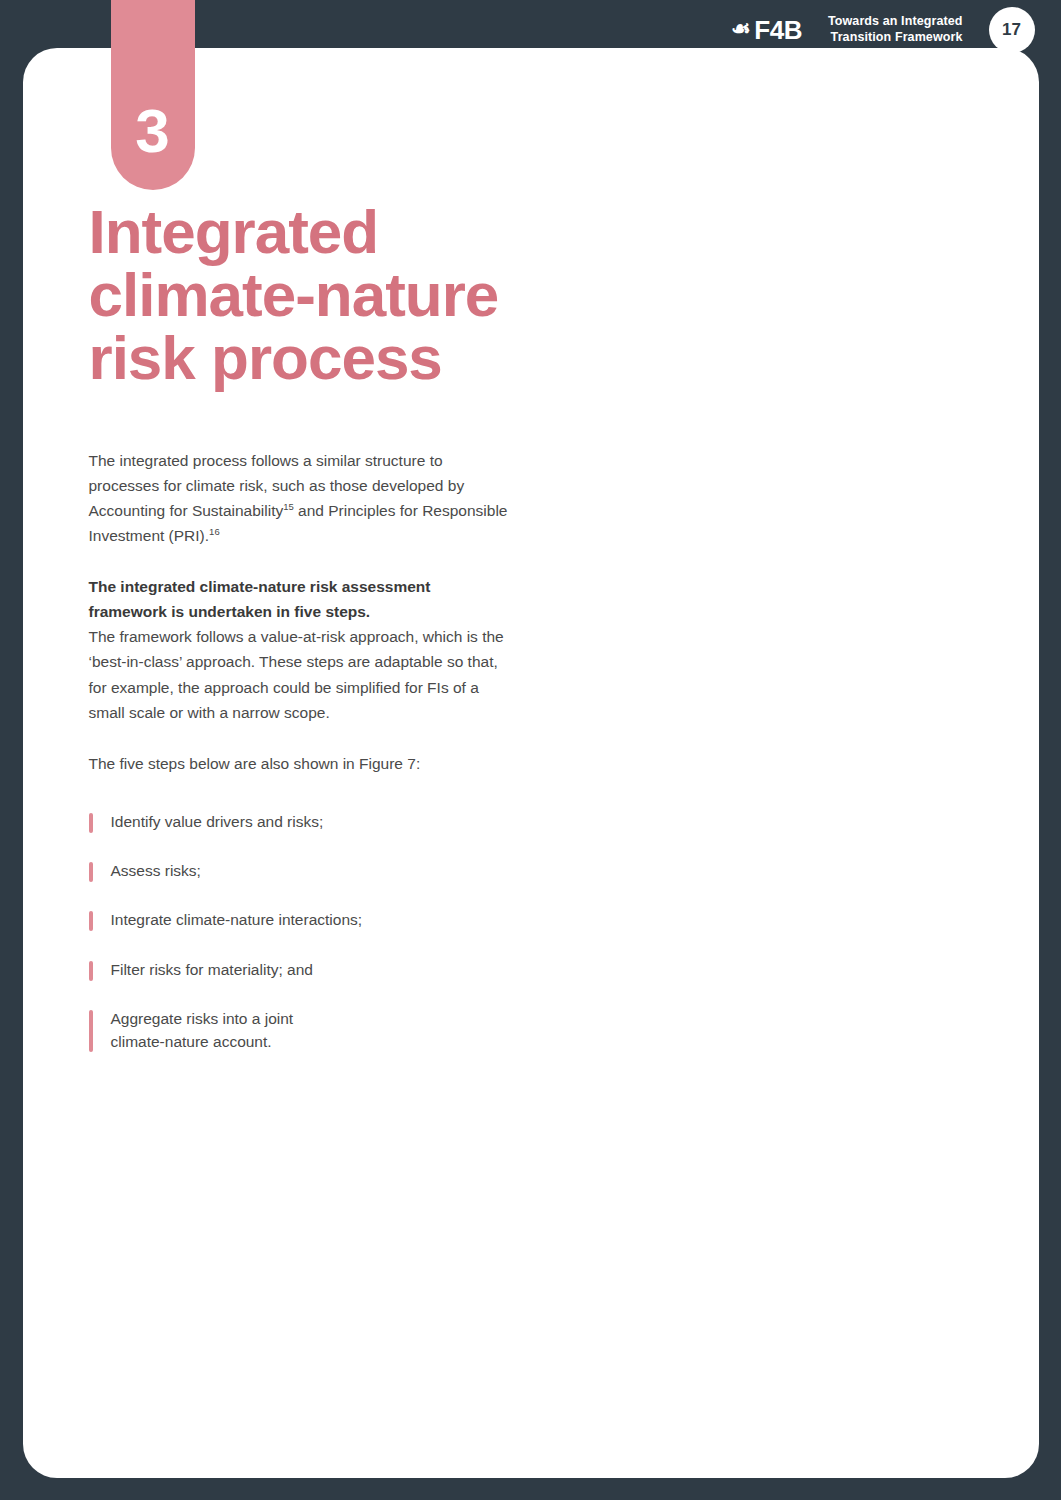☙F4B
Towards an Integrated
Transition Framework
17
3
Integrated
climate-nature
risk process
The integrated process follows a similar structure to processes for climate risk, such as those developed by Accounting for Sustainability15 and Principles for Responsible Investment (PRI).16
The integrated climate-nature risk assessment framework is undertaken in five steps.
The framework follows a value-at-risk approach, which is the ‘best-in-class’ approach. These steps are adaptable so that, for example, the approach could be simplified for FIs of a small scale or with a narrow scope.
The five steps below are also shown in Figure 7:
Identify value drivers and risks;
Assess risks;
Integrate climate-nature interactions;
Filter risks for materiality; and
Aggregate risks into a joint
climate-nature account.